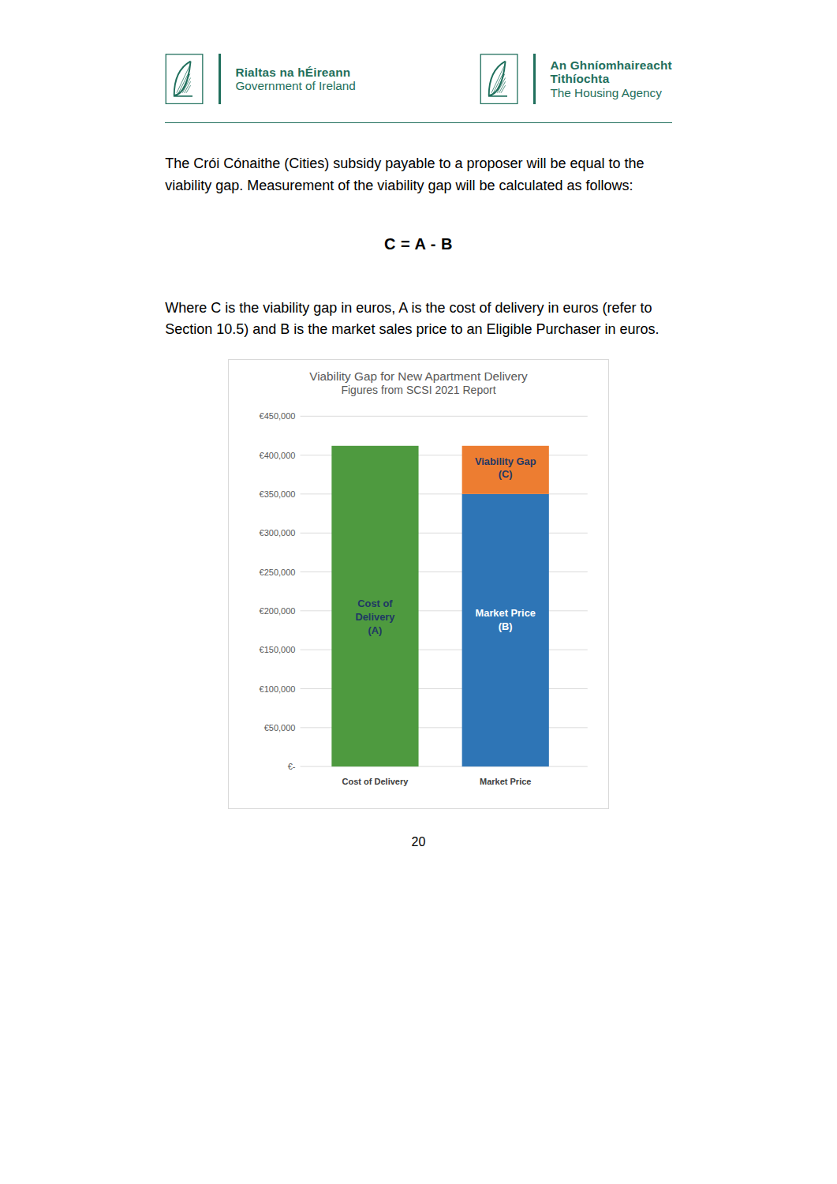Rialtas na hÉireann
Government of Ireland
An Ghníomhaireacht
Tithíochta
The Housing Agency
The Crói Cónaithe (Cities) subsidy payable to a proposer will be equal to the viability gap. Measurement of the viability gap will be calculated as follows:
C = A - B
Where C is the viability gap in euros, A is the cost of delivery in euros (refer to Section 10.5) and B is the market sales price to an Eligible Purchaser in euros.
Viability Gap for New Apartment Delivery Figures from SCSI 2021 Report
€450,000 €400,000 €350,000 €300,000 €250,000 €200,000 €150,000 €100,000 €50,000 €- Cost of Delivery (A) Viability Gap (C) Market Price (B) Cost of Delivery Market Price
20